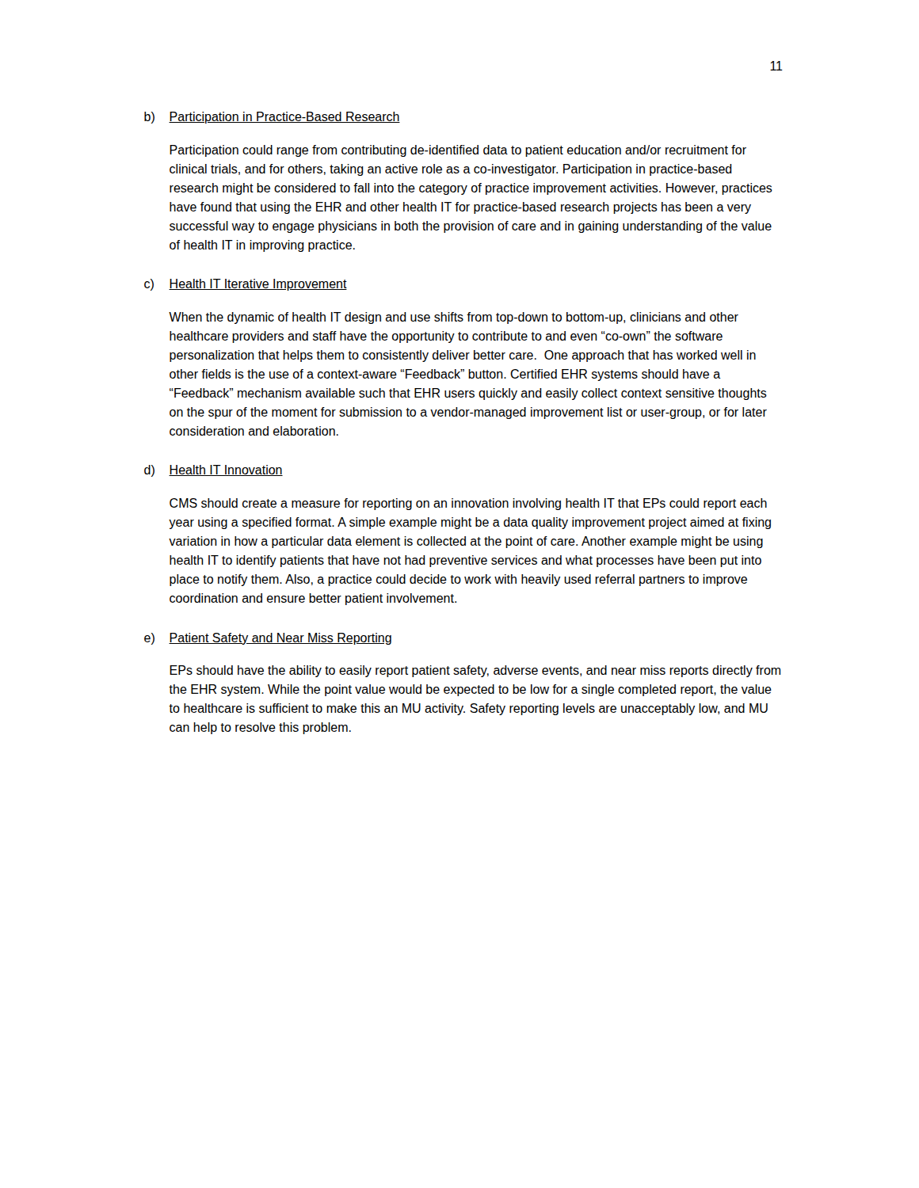11
b) Participation in Practice-Based Research
Participation could range from contributing de-identified data to patient education and/or recruitment for clinical trials, and for others, taking an active role as a co-investigator. Participation in practice-based research might be considered to fall into the category of practice improvement activities. However, practices have found that using the EHR and other health IT for practice-based research projects has been a very successful way to engage physicians in both the provision of care and in gaining understanding of the value of health IT in improving practice.
c) Health IT Iterative Improvement
When the dynamic of health IT design and use shifts from top-down to bottom-up, clinicians and other healthcare providers and staff have the opportunity to contribute to and even “co-own” the software personalization that helps them to consistently deliver better care. One approach that has worked well in other fields is the use of a context-aware “Feedback” button. Certified EHR systems should have a “Feedback” mechanism available such that EHR users quickly and easily collect context sensitive thoughts on the spur of the moment for submission to a vendor-managed improvement list or user-group, or for later consideration and elaboration.
d) Health IT Innovation
CMS should create a measure for reporting on an innovation involving health IT that EPs could report each year using a specified format. A simple example might be a data quality improvement project aimed at fixing variation in how a particular data element is collected at the point of care. Another example might be using health IT to identify patients that have not had preventive services and what processes have been put into place to notify them. Also, a practice could decide to work with heavily used referral partners to improve coordination and ensure better patient involvement.
e) Patient Safety and Near Miss Reporting
EPs should have the ability to easily report patient safety, adverse events, and near miss reports directly from the EHR system. While the point value would be expected to be low for a single completed report, the value to healthcare is sufficient to make this an MU activity. Safety reporting levels are unacceptably low, and MU can help to resolve this problem.